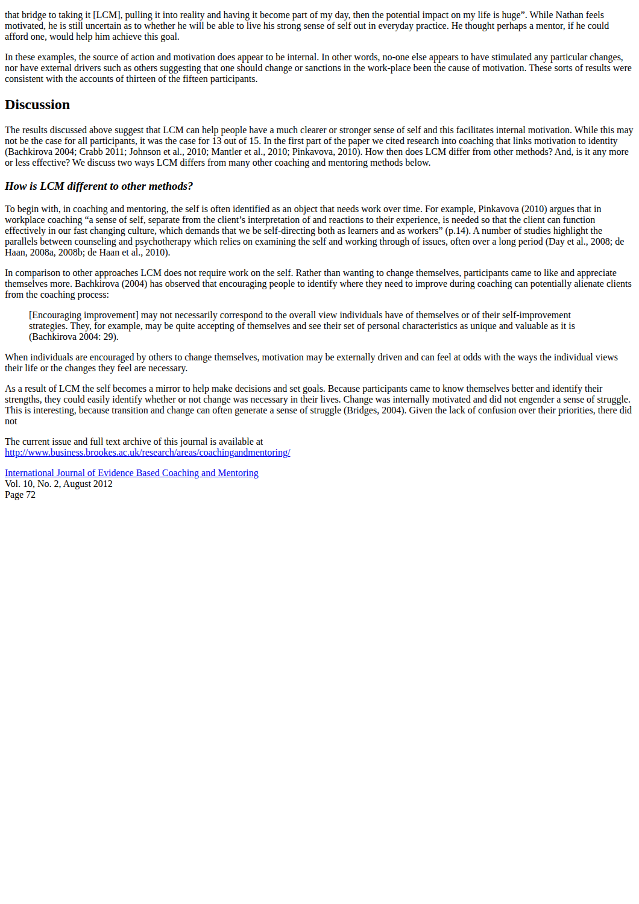that bridge to taking it [LCM], pulling it into reality and having it become part of my day, then the potential impact on my life is huge”. While Nathan feels motivated, he is still uncertain as to whether he will be able to live his strong sense of self out in everyday practice. He thought perhaps a mentor, if he could afford one, would help him achieve this goal.
In these examples, the source of action and motivation does appear to be internal. In other words, no-one else appears to have stimulated any particular changes, nor have external drivers such as others suggesting that one should change or sanctions in the work-place been the cause of motivation. These sorts of results were consistent with the accounts of thirteen of the fifteen participants.
Discussion
The results discussed above suggest that LCM can help people have a much clearer or stronger sense of self and this facilitates internal motivation. While this may not be the case for all participants, it was the case for 13 out of 15. In the first part of the paper we cited research into coaching that links motivation to identity (Bachkirova 2004; Crabb 2011; Johnson et al., 2010; Mantler et al., 2010; Pinkavova, 2010). How then does LCM differ from other methods? And, is it any more or less effective? We discuss two ways LCM differs from many other coaching and mentoring methods below.
How is LCM different to other methods?
To begin with, in coaching and mentoring, the self is often identified as an object that needs work over time. For example, Pinkavova (2010) argues that in workplace coaching “a sense of self, separate from the client’s interpretation of and reactions to their experience, is needed so that the client can function effectively in our fast changing culture, which demands that we be self-directing both as learners and as workers” (p.14). A number of studies highlight the parallels between counseling and psychotherapy which relies on examining the self and working through of issues, often over a long period (Day et al., 2008; de Haan, 2008a, 2008b; de Haan et al., 2010).
In comparison to other approaches LCM does not require work on the self. Rather than wanting to change themselves, participants came to like and appreciate themselves more. Bachkirova (2004) has observed that encouraging people to identify where they need to improve during coaching can potentially alienate clients from the coaching process:
[Encouraging improvement] may not necessarily correspond to the overall view individuals have of themselves or of their self-improvement strategies. They, for example, may be quite accepting of themselves and see their set of personal characteristics as unique and valuable as it is (Bachkirova 2004: 29).
When individuals are encouraged by others to change themselves, motivation may be externally driven and can feel at odds with the ways the individual views their life or the changes they feel are necessary.
As a result of LCM the self becomes a mirror to help make decisions and set goals. Because participants came to know themselves better and identify their strengths, they could easily identify whether or not change was necessary in their lives. Change was internally motivated and did not engender a sense of struggle. This is interesting, because transition and change can often generate a sense of struggle (Bridges, 2004). Given the lack of confusion over their priorities, there did not
The current issue and full text archive of this journal is available at
http://www.business.brookes.ac.uk/research/areas/coachingandmentoring/
International Journal of Evidence Based Coaching and Mentoring
Vol. 10, No. 2, August 2012
Page 72